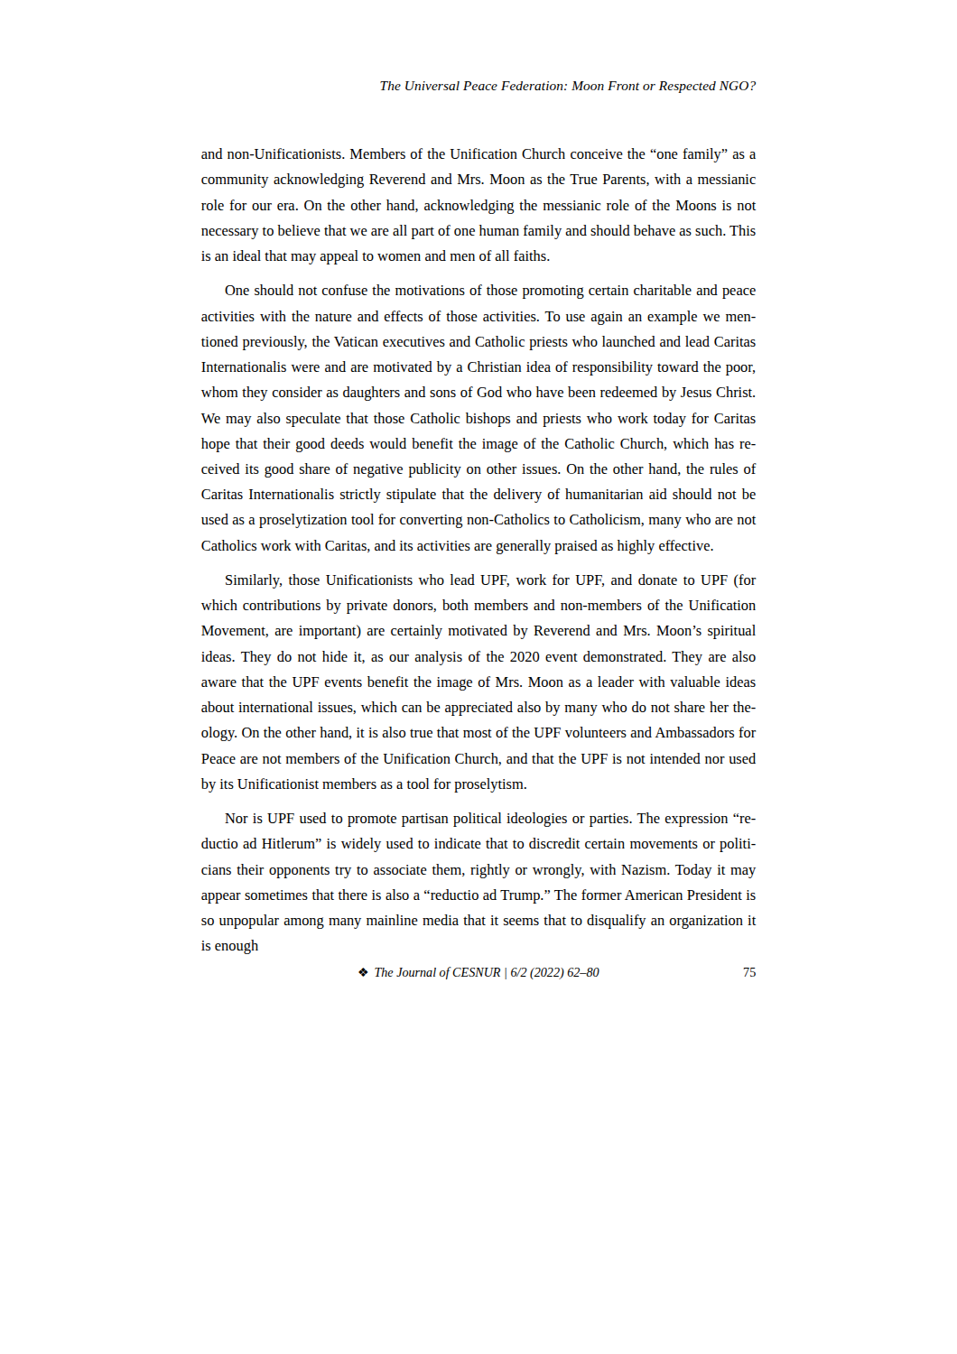The Universal Peace Federation: Moon Front or Respected NGO?
and non-Unificationists. Members of the Unification Church conceive the “one family” as a community acknowledging Reverend and Mrs. Moon as the True Parents, with a messianic role for our era. On the other hand, acknowledging the messianic role of the Moons is not necessary to believe that we are all part of one human family and should behave as such. This is an ideal that may appeal to women and men of all faiths.
One should not confuse the motivations of those promoting certain charitable and peace activities with the nature and effects of those activities. To use again an example we mentioned previously, the Vatican executives and Catholic priests who launched and lead Caritas Internationalis were and are motivated by a Christian idea of responsibility toward the poor, whom they consider as daughters and sons of God who have been redeemed by Jesus Christ. We may also speculate that those Catholic bishops and priests who work today for Caritas hope that their good deeds would benefit the image of the Catholic Church, which has received its good share of negative publicity on other issues. On the other hand, the rules of Caritas Internationalis strictly stipulate that the delivery of humanitarian aid should not be used as a proselytization tool for converting non-Catholics to Catholicism, many who are not Catholics work with Caritas, and its activities are generally praised as highly effective.
Similarly, those Unificationists who lead UPF, work for UPF, and donate to UPF (for which contributions by private donors, both members and non-members of the Unification Movement, are important) are certainly motivated by Reverend and Mrs. Moon’s spiritual ideas. They do not hide it, as our analysis of the 2020 event demonstrated. They are also aware that the UPF events benefit the image of Mrs. Moon as a leader with valuable ideas about international issues, which can be appreciated also by many who do not share her theology. On the other hand, it is also true that most of the UPF volunteers and Ambassadors for Peace are not members of the Unification Church, and that the UPF is not intended nor used by its Unificationist members as a tool for proselytism.
Nor is UPF used to promote partisan political ideologies or parties. The expression “reductio ad Hitlerum” is widely used to indicate that to discredit certain movements or politicians their opponents try to associate them, rightly or wrongly, with Nazism. Today it may appear sometimes that there is also a “reductio ad Trump.” The former American President is so unpopular among many mainline media that it seems that to disqualify an organization it is enough
❖The Journal of CESNUR | 6/2 (2022) 62–80 75